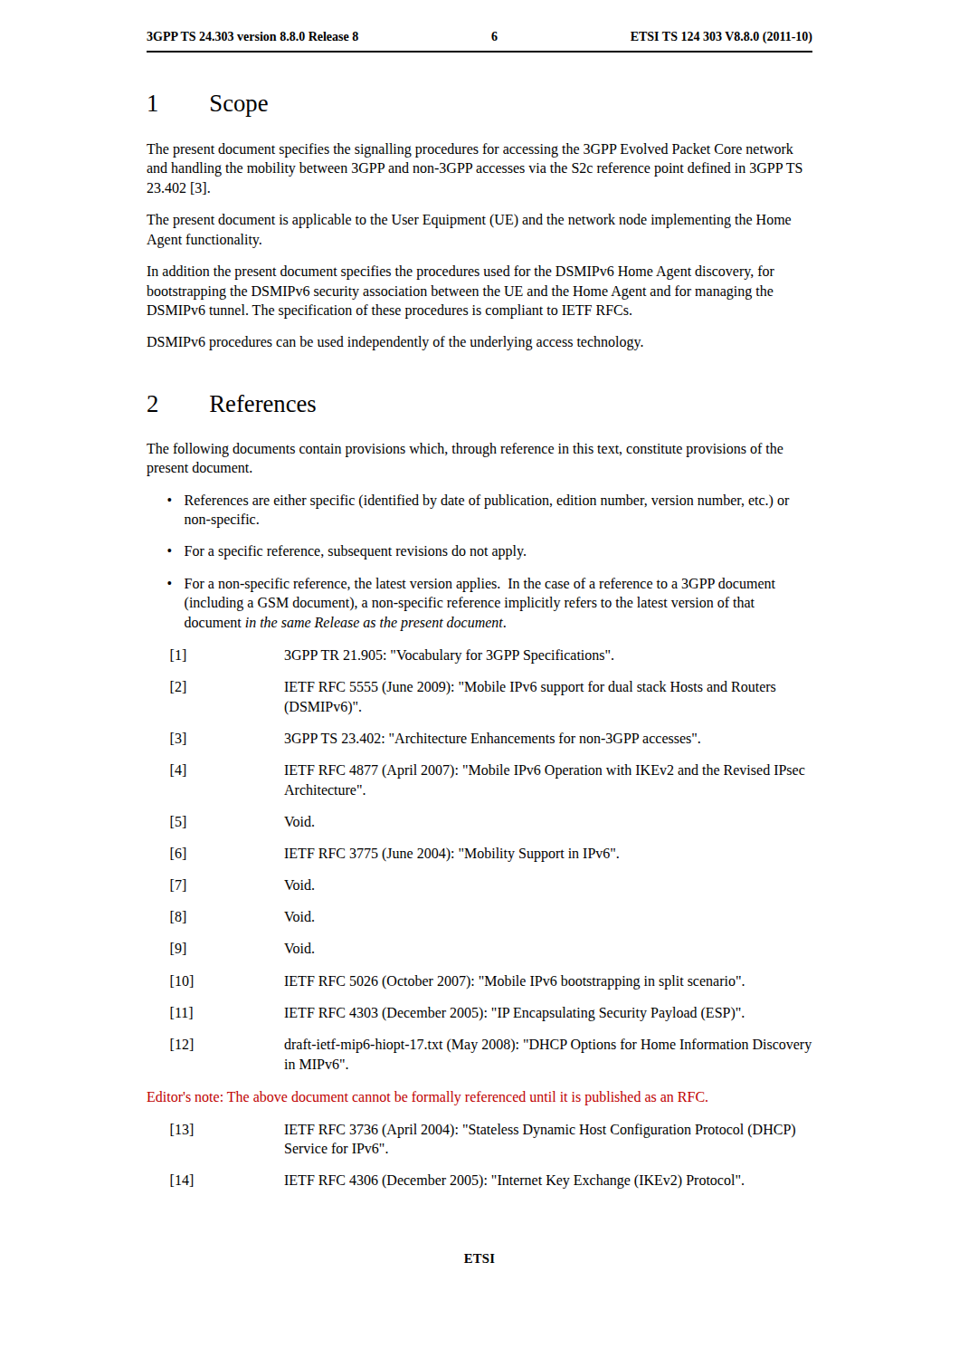3GPP TS 24.303 version 8.8.0 Release 8 6 ETSI TS 124 303 V8.8.0 (2011-10)
1 Scope
The present document specifies the signalling procedures for accessing the 3GPP Evolved Packet Core network and handling the mobility between 3GPP and non-3GPP accesses via the S2c reference point defined in 3GPP TS 23.402 [3].
The present document is applicable to the User Equipment (UE) and the network node implementing the Home Agent functionality.
In addition the present document specifies the procedures used for the DSMIPv6 Home Agent discovery, for bootstrapping the DSMIPv6 security association between the UE and the Home Agent and for managing the DSMIPv6 tunnel. The specification of these procedures is compliant to IETF RFCs.
DSMIPv6 procedures can be used independently of the underlying access technology.
2 References
The following documents contain provisions which, through reference in this text, constitute provisions of the present document.
References are either specific (identified by date of publication, edition number, version number, etc.) or non-specific.
For a specific reference, subsequent revisions do not apply.
For a non-specific reference, the latest version applies. In the case of a reference to a 3GPP document (including a GSM document), a non-specific reference implicitly refers to the latest version of that document in the same Release as the present document.
[1]
3GPP TR 21.905: "Vocabulary for 3GPP Specifications".
[2]
IETF RFC 5555 (June 2009): "Mobile IPv6 support for dual stack Hosts and Routers (DSMIPv6)".
[3]
3GPP TS 23.402: "Architecture Enhancements for non-3GPP accesses".
[4]
IETF RFC 4877 (April 2007): "Mobile IPv6 Operation with IKEv2 and the Revised IPsec Architecture".
[5]
Void.
[6]
IETF RFC 3775 (June 2004): "Mobility Support in IPv6".
[7]
Void.
[8]
Void.
[9]
Void.
[10]
IETF RFC 5026 (October 2007): "Mobile IPv6 bootstrapping in split scenario".
[11]
IETF RFC 4303 (December 2005): "IP Encapsulating Security Payload (ESP)".
[12]
draft-ietf-mip6-hiopt-17.txt (May 2008): "DHCP Options for Home Information Discovery in MIPv6".
Editor's note: The above document cannot be formally referenced until it is published as an RFC.
[13]
IETF RFC 3736 (April 2004): "Stateless Dynamic Host Configuration Protocol (DHCP) Service for IPv6".
[14]
IETF RFC 4306 (December 2005): "Internet Key Exchange (IKEv2) Protocol".
ETSI